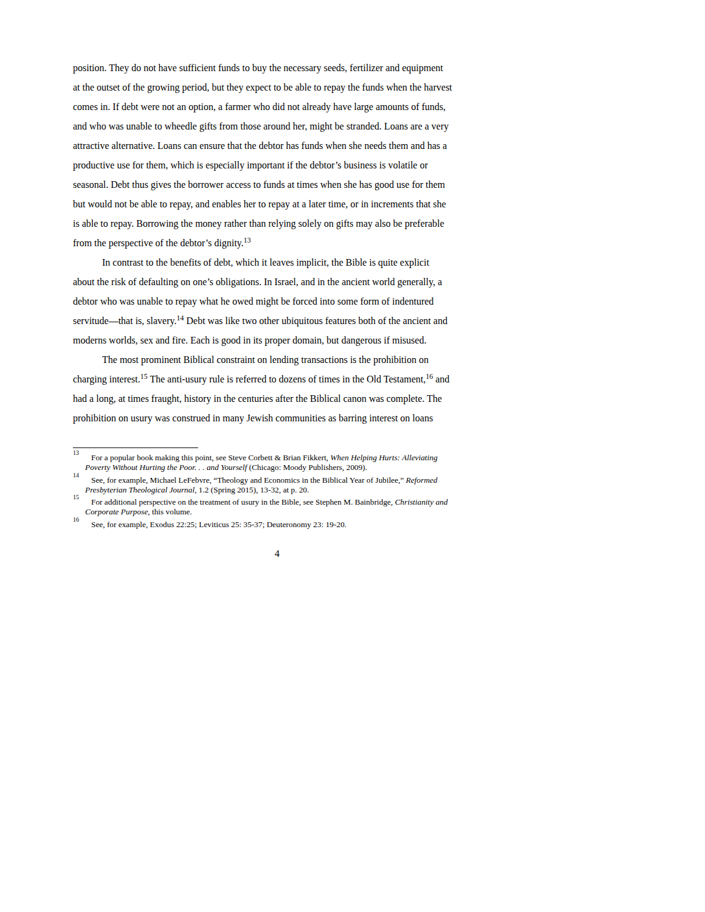position. They do not have sufficient funds to buy the necessary seeds, fertilizer and equipment at the outset of the growing period, but they expect to be able to repay the funds when the harvest comes in. If debt were not an option, a farmer who did not already have large amounts of funds, and who was unable to wheedle gifts from those around her, might be stranded. Loans are a very attractive alternative. Loans can ensure that the debtor has funds when she needs them and has a productive use for them, which is especially important if the debtor’s business is volatile or seasonal. Debt thus gives the borrower access to funds at times when she has good use for them but would not be able to repay, and enables her to repay at a later time, or in increments that she is able to repay. Borrowing the money rather than relying solely on gifts may also be preferable from the perspective of the debtor’s dignity.13
In contrast to the benefits of debt, which it leaves implicit, the Bible is quite explicit about the risk of defaulting on one’s obligations. In Israel, and in the ancient world generally, a debtor who was unable to repay what he owed might be forced into some form of indentured servitude—that is, slavery.14 Debt was like two other ubiquitous features both of the ancient and moderns worlds, sex and fire. Each is good in its proper domain, but dangerous if misused.
The most prominent Biblical constraint on lending transactions is the prohibition on charging interest.15 The anti-usury rule is referred to dozens of times in the Old Testament,16 and had a long, at times fraught, history in the centuries after the Biblical canon was complete. The prohibition on usury was construed in many Jewish communities as barring interest on loans
13 For a popular book making this point, see Steve Corbett & Brian Fikkert, When Helping Hurts: Alleviating Poverty Without Hurting the Poor. . . and Yourself (Chicago: Moody Publishers, 2009).
14 See, for example, Michael LeFebvre, “Theology and Economics in the Biblical Year of Jubilee,” Reformed Presbyterian Theological Journal, 1.2 (Spring 2015), 13-32, at p. 20.
15 For additional perspective on the treatment of usury in the Bible, see Stephen M. Bainbridge, Christianity and Corporate Purpose, this volume.
16 See, for example, Exodus 22:25; Leviticus 25: 35-37; Deuteronomy 23: 19-20.
4